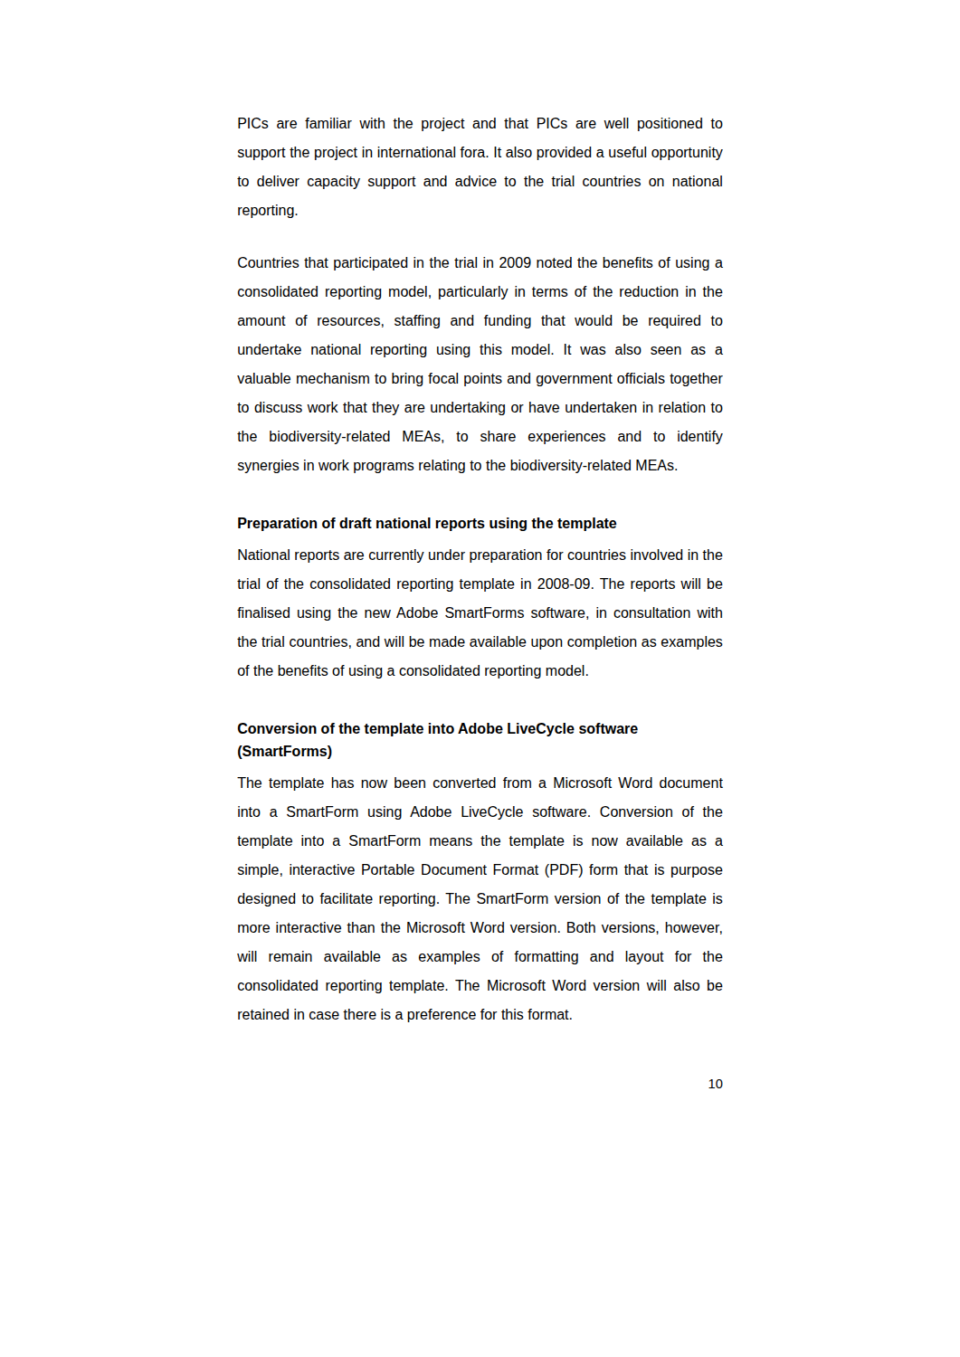PICs are familiar with the project and that PICs are well positioned to support the project in international fora. It also provided a useful opportunity to deliver capacity support and advice to the trial countries on national reporting.
Countries that participated in the trial in 2009 noted the benefits of using a consolidated reporting model, particularly in terms of the reduction in the amount of resources, staffing and funding that would be required to undertake national reporting using this model. It was also seen as a valuable mechanism to bring focal points and government officials together to discuss work that they are undertaking or have undertaken in relation to the biodiversity-related MEAs, to share experiences and to identify synergies in work programs relating to the biodiversity-related MEAs.
Preparation of draft national reports using the template
National reports are currently under preparation for countries involved in the trial of the consolidated reporting template in 2008-09. The reports will be finalised using the new Adobe SmartForms software, in consultation with the trial countries, and will be made available upon completion as examples of the benefits of using a consolidated reporting model.
Conversion of the template into Adobe LiveCycle software
(SmartForms)
The template has now been converted from a Microsoft Word document into a SmartForm using Adobe LiveCycle software. Conversion of the template into a SmartForm means the template is now available as a simple, interactive Portable Document Format (PDF) form that is purpose designed to facilitate reporting. The SmartForm version of the template is more interactive than the Microsoft Word version. Both versions, however, will remain available as examples of formatting and layout for the consolidated reporting template. The Microsoft Word version will also be retained in case there is a preference for this format.
10